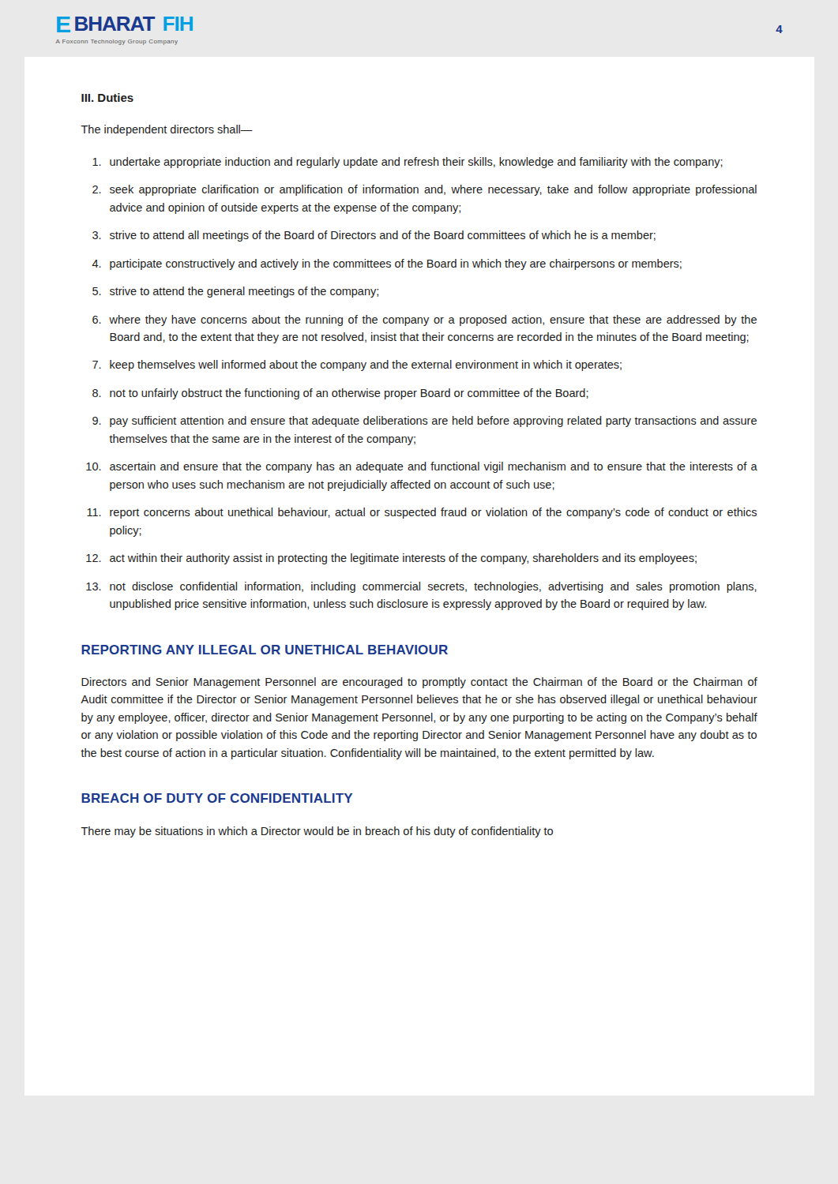ƎBHARAT FIH
A Foxconn Technology Group Company
4
III. Duties
The independent directors shall—
undertake appropriate induction and regularly update and refresh their skills, knowledge and familiarity with the company;
seek appropriate clarification or amplification of information and, where necessary, take and follow appropriate professional advice and opinion of outside experts at the expense of the company;
strive to attend all meetings of the Board of Directors and of the Board committees of which he is a member;
participate constructively and actively in the committees of the Board in which they are chairpersons or members;
strive to attend the general meetings of the company;
where they have concerns about the running of the company or a proposed action, ensure that these are addressed by the Board and, to the extent that they are not resolved, insist that their concerns are recorded in the minutes of the Board meeting;
keep themselves well informed about the company and the external environment in which it operates;
not to unfairly obstruct the functioning of an otherwise proper Board or committee of the Board;
pay sufficient attention and ensure that adequate deliberations are held before approving related party transactions and assure themselves that the same are in the interest of the company;
ascertain and ensure that the company has an adequate and functional vigil mechanism and to ensure that the interests of a person who uses such mechanism are not prejudicially affected on account of such use;
report concerns about unethical behaviour, actual or suspected fraud or violation of the company’s code of conduct or ethics policy;
act within their authority assist in protecting the legitimate interests of the company, shareholders and its employees;
not disclose confidential information, including commercial secrets, technologies, advertising and sales promotion plans, unpublished price sensitive information, unless such disclosure is expressly approved by the Board or required by law.
Reporting any illegal or unethical behaviour
Directors and Senior Management Personnel are encouraged to promptly contact the Chairman of the Board or the Chairman of Audit committee if the Director or Senior Management Personnel believes that he or she has observed illegal or unethical behaviour by any employee, officer, director and Senior Management Personnel, or by any one purporting to be acting on the Company’s behalf or any violation or possible violation of this Code and the reporting Director and Senior Management Personnel have any doubt as to the best course of action in a particular situation. Confidentiality will be maintained, to the extent permitted by law.
Breach of duty of confidentiality
There may be situations in which a Director would be in breach of his duty of confidentiality to